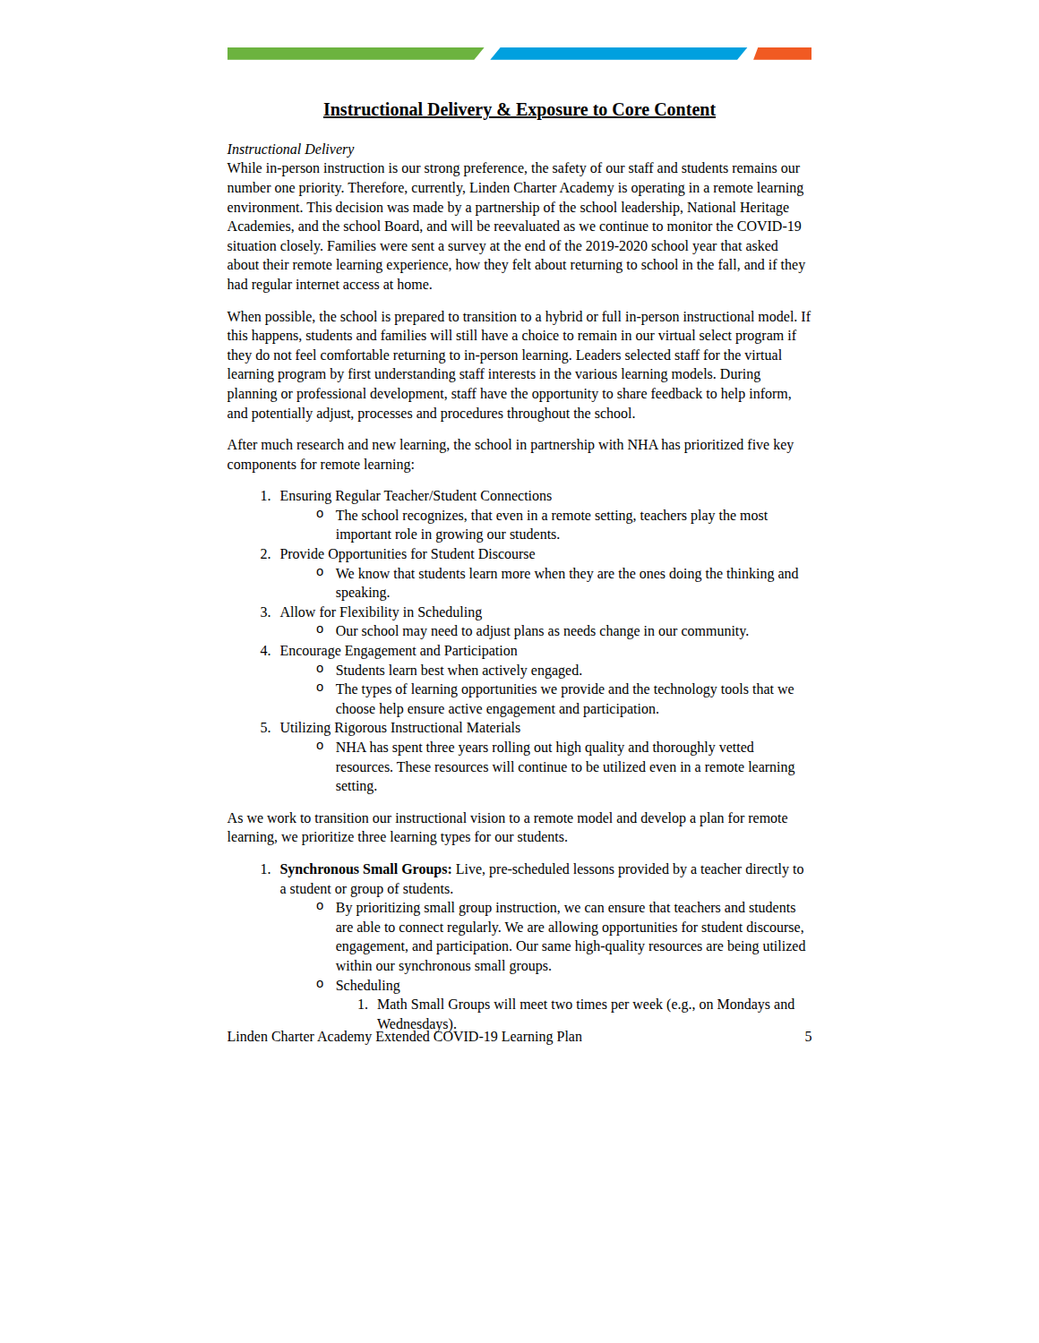Instructional Delivery & Exposure to Core Content
Instructional Delivery
While in-person instruction is our strong preference, the safety of our staff and students remains our number one priority. Therefore, currently, Linden Charter Academy is operating in a remote learning environment. This decision was made by a partnership of the school leadership, National Heritage Academies, and the school Board, and will be reevaluated as we continue to monitor the COVID-19 situation closely. Families were sent a survey at the end of the 2019-2020 school year that asked about their remote learning experience, how they felt about returning to school in the fall, and if they had regular internet access at home.
When possible, the school is prepared to transition to a hybrid or full in-person instructional model. If this happens, students and families will still have a choice to remain in our virtual select program if they do not feel comfortable returning to in-person learning. Leaders selected staff for the virtual learning program by first understanding staff interests in the various learning models. During planning or professional development, staff have the opportunity to share feedback to help inform, and potentially adjust, processes and procedures throughout the school.
After much research and new learning, the school in partnership with NHA has prioritized five key components for remote learning:
Ensuring Regular Teacher/Student Connections
The school recognizes, that even in a remote setting, teachers play the most important role in growing our students.
Provide Opportunities for Student Discourse
We know that students learn more when they are the ones doing the thinking and speaking.
Allow for Flexibility in Scheduling
Our school may need to adjust plans as needs change in our community.
Encourage Engagement and Participation
Students learn best when actively engaged.
The types of learning opportunities we provide and the technology tools that we choose help ensure active engagement and participation.
Utilizing Rigorous Instructional Materials
NHA has spent three years rolling out high quality and thoroughly vetted resources. These resources will continue to be utilized even in a remote learning setting.
As we work to transition our instructional vision to a remote model and develop a plan for remote learning, we prioritize three learning types for our students.
Synchronous Small Groups: Live, pre-scheduled lessons provided by a teacher directly to a student or group of students.
By prioritizing small group instruction, we can ensure that teachers and students are able to connect regularly. We are allowing opportunities for student discourse, engagement, and participation. Our same high-quality resources are being utilized within our synchronous small groups.
Scheduling
Math Small Groups will meet two times per week (e.g., on Mondays and Wednesdays).
Linden Charter Academy Extended COVID-19 Learning Plan 5